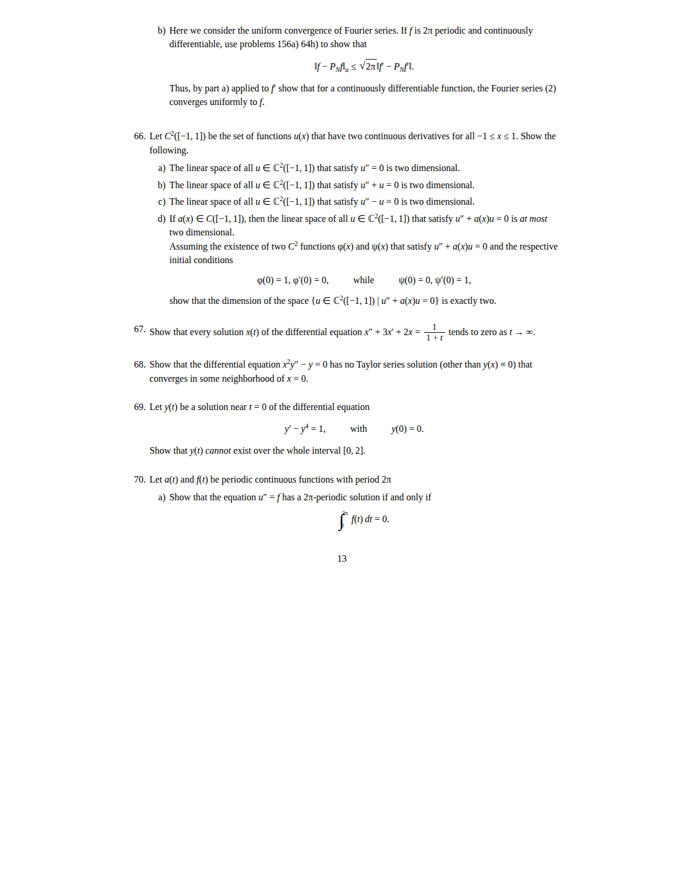b) Here we consider the uniform convergence of Fourier series. If f is 2π periodic and continuously differentiable, use problems 156a) 64h) to show that
‖f − PNf‖u ≤ 2π‖f′ − PNf′‖.
Thus, by part a) applied to f′ show that for a continuously differentiable function, the Fourier series (2) converges uniformly to f.
66. Let C2([−1, 1]) be the set of functions u(x) that have two continuous derivatives for all −1 ≤ x ≤ 1. Show the following.
a) The linear space of all u ∈ ℂ2([−1, 1]) that satisfy u″ = 0 is two dimensional.
b) The linear space of all u ∈ ℂ2([−1, 1]) that satisfy u″ + u = 0 is two dimensional.
c) The linear space of all u ∈ ℂ2([−1, 1]) that satisfy u″ − u = 0 is two dimensional.
d) If a(x) ∈ C([−1, 1]), then the linear space of all u ∈ ℂ2([−1, 1]) that satisfy u″ + a(x)u = 0 is at most two dimensional.
Assuming the existence of two C2 functions φ(x) and ψ(x) that satisfy u″ + a(x)u = 0 and the respective initial conditions
φ(0) = 1, φ′(0) = 0, while ψ(0) = 0, ψ′(0) = 1,
show that the dimension of the space {u ∈ ℂ2([−1, 1]) | u″ + a(x)u = 0} is exactly two.
67. Show that every solution x(t) of the differential equation x″ + 3x′ + 2x = 11 + t tends to zero as t → ∞.
68. Show that the differential equation x2y″ − y = 0 has no Taylor series solution (other than y(x) ≡ 0) that converges in some neighborhood of x = 0.
69. Let y(t) be a solution near t = 0 of the differential equation
y′ − y4 = 1, with y(0) = 0.
Show that y(t) cannot exist over the whole interval [0, 2].
70. Let a(t) and f(t) be periodic continuous functions with period 2π
a) Show that the equation u″ = f has a 2π-periodic solution if and only if
2π ∫ 0 f(t) dt = 0.
13